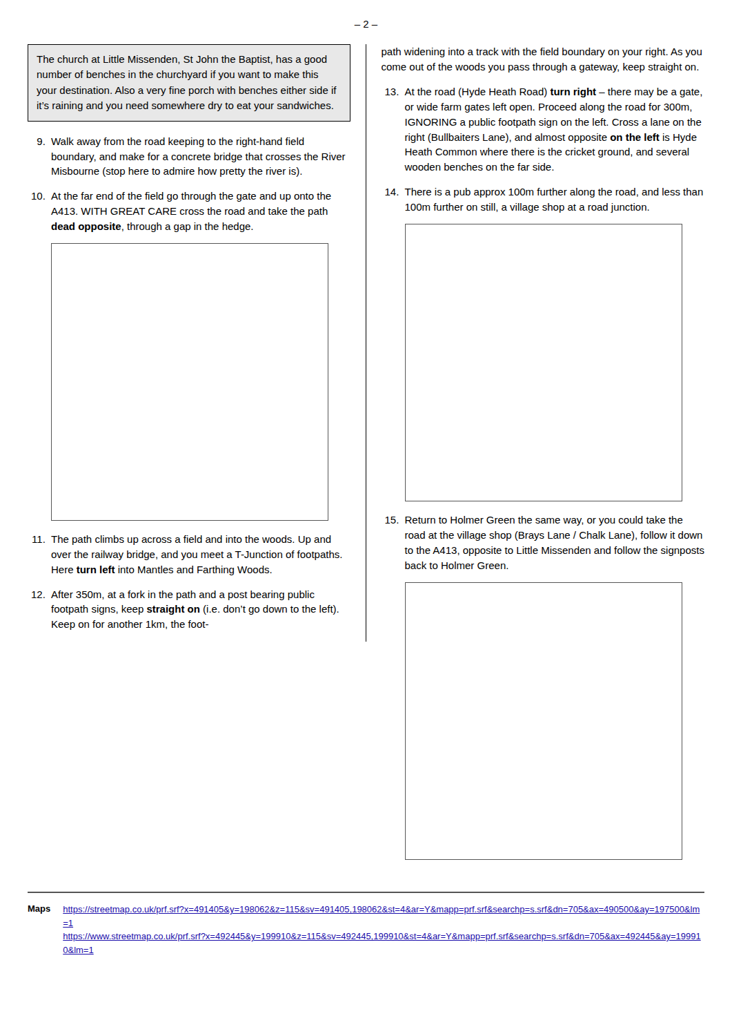– 2 –
The church at Little Missenden, St John the Baptist, has a good number of benches in the churchyard if you want to make this your destination. Also a very fine porch with benches either side if it’s raining and you need somewhere dry to eat your sandwiches.
Walk away from the road keeping to the right-hand field boundary, and make for a concrete bridge that crosses the River Misbourne (stop here to admire how pretty the river is).
At the far end of the field go through the gate and up onto the A413. WITH GREAT CARE cross the road and take the path dead opposite, through a gap in the hedge.
The path climbs up across a field and into the woods. Up and over the railway bridge, and you meet a T-Junction of footpaths. Here turn left into Mantles and Farthing Woods.
After 350m, at a fork in the path and a post bearing public footpath signs, keep straight on (i.e. don’t go down to the left). Keep on for another 1km, the foot-
path widening into a track with the field boundary on your right. As you come out of the woods you pass through a gateway, keep straight on.
At the road (Hyde Heath Road) turn right – there may be a gate, or wide farm gates left open. Proceed along the road for 300m, IGNORING a public footpath sign on the left. Cross a lane on the right (Bullbaiters Lane), and almost opposite on the left is Hyde Heath Common where there is the cricket ground, and several wooden benches on the far side.
There is a pub approx 100m further along the road, and less than 100m further on still, a village shop at a road junction.
Return to Holmer Green the same way, or you could take the road at the village shop (Brays Lane / Chalk Lane), follow it down to the A413, opposite to Little Missenden and follow the signposts back to Holmer Green.
Maps
https://streetmap.co.uk/prf.srf?x=491405&y=198062&z=115&sv=491405,198062&st=4&ar=Y&mapp=prf.srf&searchp=s.srf&dn=705&ax=490500&ay=197500&lm=1 https://www.streetmap.co.uk/prf.srf?x=492445&y=199910&z=115&sv=492445,199910&st=4&ar=Y&mapp=prf.srf&searchp=s.srf&dn=705&ax=492445&ay=199910&lm=1